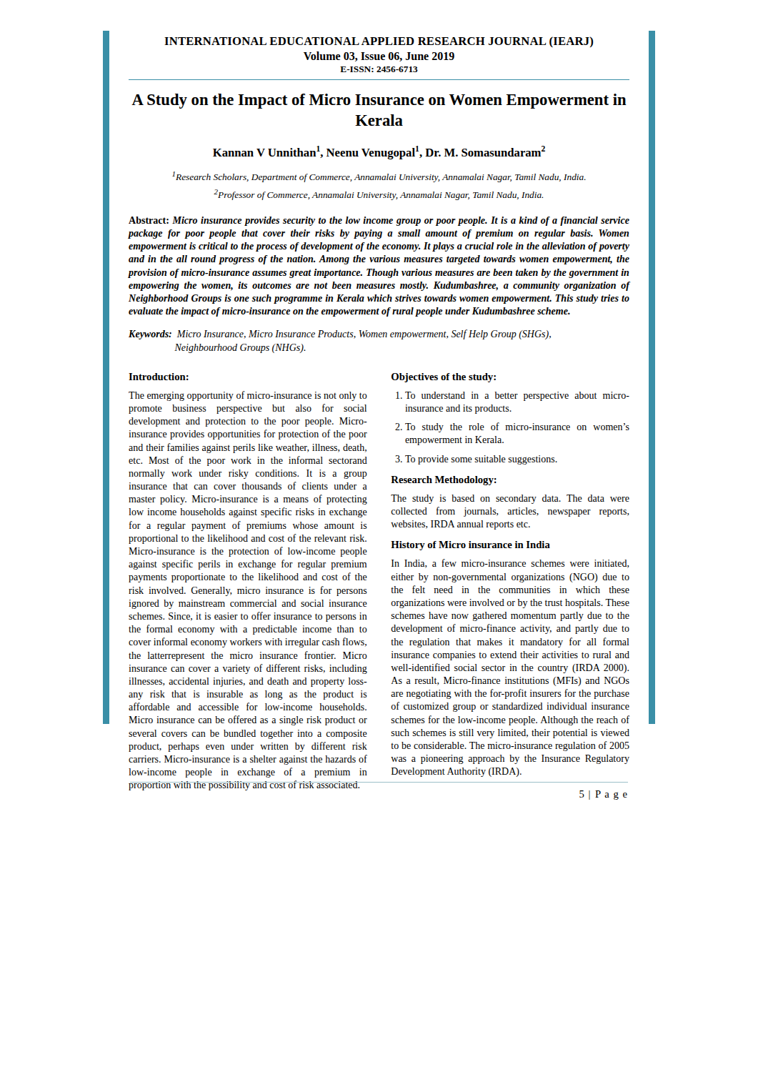INTERNATIONAL EDUCATIONAL APPLIED RESEARCH JOURNAL (IEARJ)
Volume 03, Issue 06, June 2019
E-ISSN: 2456-6713
A Study on the Impact of Micro Insurance on Women Empowerment in Kerala
Kannan V Unnithan1, Neenu Venugopal1, Dr. M. Somasundaram2
1Research Scholars, Department of Commerce, Annamalai University, Annamalai Nagar, Tamil Nadu, India.
2Professor of Commerce, Annamalai University, Annamalai Nagar, Tamil Nadu, India.
Abstract: Micro insurance provides security to the low income group or poor people. It is a kind of a financial service package for poor people that cover their risks by paying a small amount of premium on regular basis. Women empowerment is critical to the process of development of the economy. It plays a crucial role in the alleviation of poverty and in the all round progress of the nation. Among the various measures targeted towards women empowerment, the provision of micro-insurance assumes great importance. Though various measures are been taken by the government in empowering the women, its outcomes are not been measures mostly. Kudumbashree, a community organization of Neighborhood Groups is one such programme in Kerala which strives towards women empowerment. This study tries to evaluate the impact of micro-insurance on the empowerment of rural people under Kudumbashree scheme.
Keywords: Micro Insurance, Micro Insurance Products, Women empowerment, Self Help Group (SHGs), Neighbourhood Groups (NHGs).
Introduction:
The emerging opportunity of micro-insurance is not only to promote business perspective but also for social development and protection to the poor people. Micro-insurance provides opportunities for protection of the poor and their families against perils like weather, illness, death, etc. Most of the poor work in the informal sectorand normally work under risky conditions. It is a group insurance that can cover thousands of clients under a master policy. Micro-insurance is a means of protecting low income households against specific risks in exchange for a regular payment of premiums whose amount is proportional to the likelihood and cost of the relevant risk. Micro-insurance is the protection of low-income people against specific perils in exchange for regular premium payments proportionate to the likelihood and cost of the risk involved. Generally, micro insurance is for persons ignored by mainstream commercial and social insurance schemes. Since, it is easier to offer insurance to persons in the formal economy with a predictable income than to cover informal economy workers with irregular cash flows, the latterrepresent the micro insurance frontier. Micro insurance can cover a variety of different risks, including illnesses, accidental injuries, and death and property loss-any risk that is insurable as long as the product is affordable and accessible for low-income households. Micro insurance can be offered as a single risk product or several covers can be bundled together into a composite product, perhaps even under written by different risk carriers. Micro-insurance is a shelter against the hazards of low-income people in exchange of a premium in proportion with the possibility and cost of risk associated.
Objectives of the study:
To understand in a better perspective about micro-insurance and its products.
To study the role of micro-insurance on women’s empowerment in Kerala.
To provide some suitable suggestions.
Research Methodology:
The study is based on secondary data. The data were collected from journals, articles, newspaper reports, websites, IRDA annual reports etc.
History of Micro insurance in India
In India, a few micro-insurance schemes were initiated, either by non-governmental organizations (NGO) due to the felt need in the communities in which these organizations were involved or by the trust hospitals. These schemes have now gathered momentum partly due to the development of micro-finance activity, and partly due to the regulation that makes it mandatory for all formal insurance companies to extend their activities to rural and well-identified social sector in the country (IRDA 2000). As a result, Micro-finance institutions (MFIs) and NGOs are negotiating with the for-profit insurers for the purchase of customized group or standardized individual insurance schemes for the low-income people. Although the reach of such schemes is still very limited, their potential is viewed to be considerable. The micro-insurance regulation of 2005 was a pioneering approach by the Insurance Regulatory Development Authority (IRDA).
5 | P a g e